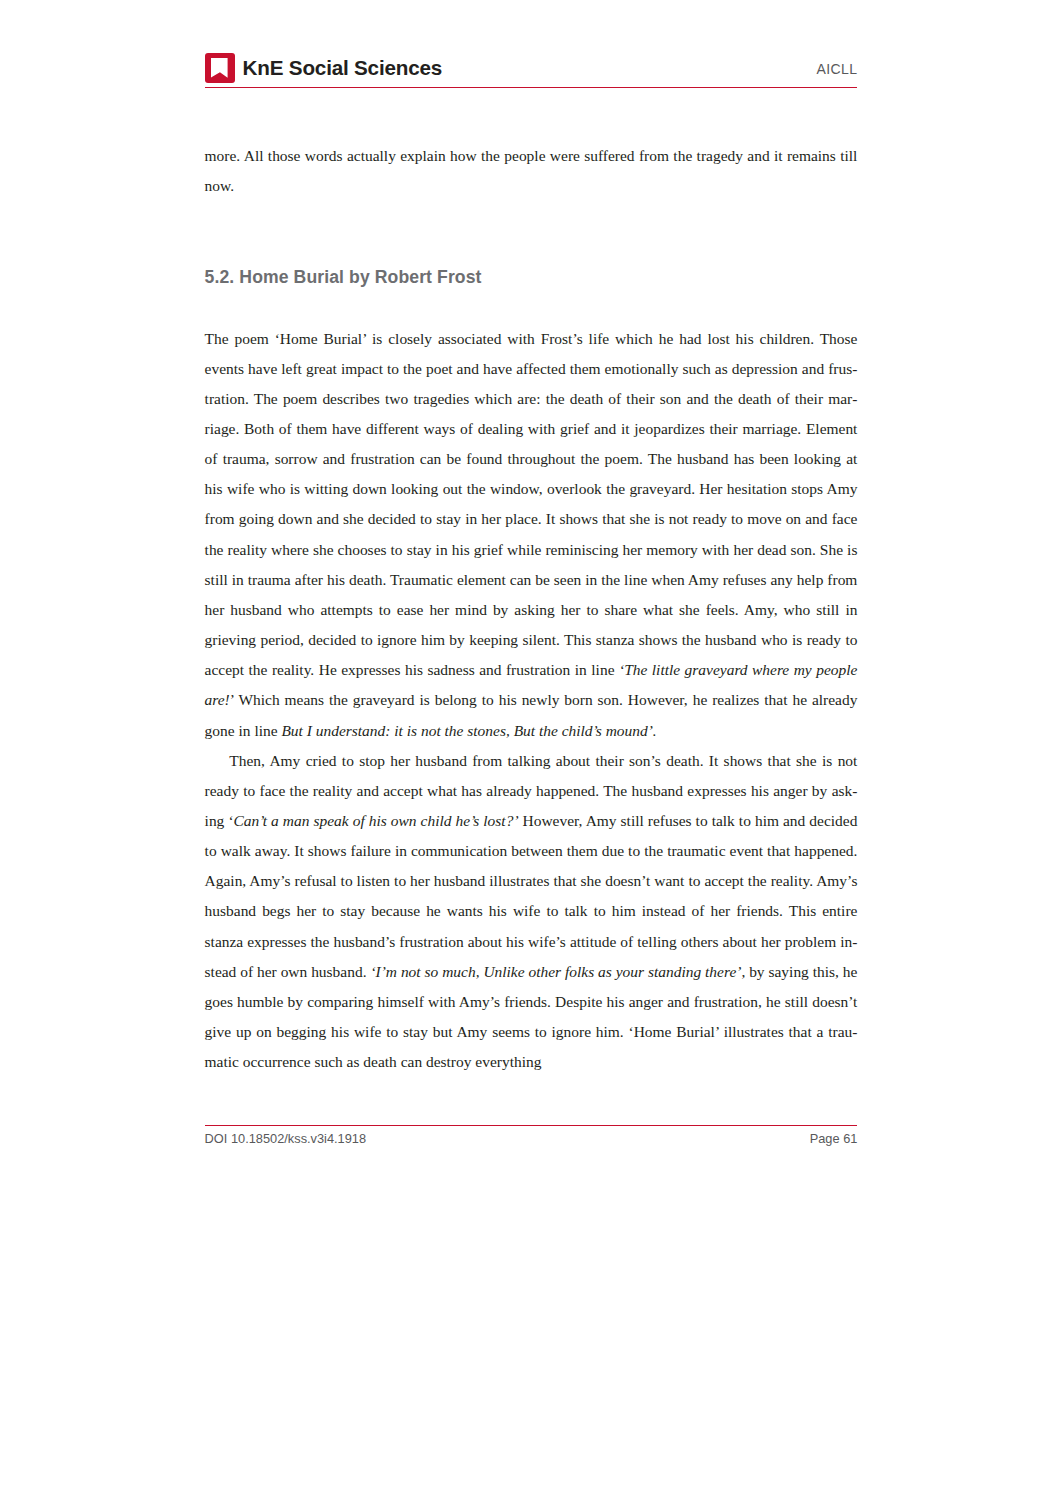KnE Social Sciences
AICLL
more. All those words actually explain how the people were suffered from the tragedy and it remains till now.
5.2. Home Burial by Robert Frost
The poem ‘Home Burial’ is closely associated with Frost’s life which he had lost his children. Those events have left great impact to the poet and have affected them emotionally such as depression and frustration. The poem describes two tragedies which are: the death of their son and the death of their marriage. Both of them have different ways of dealing with grief and it jeopardizes their marriage. Element of trauma, sorrow and frustration can be found throughout the poem. The husband has been looking at his wife who is witting down looking out the window, overlook the graveyard. Her hesitation stops Amy from going down and she decided to stay in her place. It shows that she is not ready to move on and face the reality where she chooses to stay in his grief while reminiscing her memory with her dead son. She is still in trauma after his death. Traumatic element can be seen in the line when Amy refuses any help from her husband who attempts to ease her mind by asking her to share what she feels. Amy, who still in grieving period, decided to ignore him by keeping silent. This stanza shows the husband who is ready to accept the reality. He expresses his sadness and frustration in line ‘The little graveyard where my people are!’ Which means the graveyard is belong to his newly born son. However, he realizes that he already gone in line But I understand: it is not the stones, But the child’s mound’.
Then, Amy cried to stop her husband from talking about their son’s death. It shows that she is not ready to face the reality and accept what has already happened. The husband expresses his anger by asking ‘Can’t a man speak of his own child he’s lost?’ However, Amy still refuses to talk to him and decided to walk away. It shows failure in communication between them due to the traumatic event that happened. Again, Amy’s refusal to listen to her husband illustrates that she doesn’t want to accept the reality. Amy’s husband begs her to stay because he wants his wife to talk to him instead of her friends. This entire stanza expresses the husband’s frustration about his wife’s attitude of telling others about her problem instead of her own husband. ‘I’m not so much, Unlike other folks as your standing there’, by saying this, he goes humble by comparing himself with Amy’s friends. Despite his anger and frustration, he still doesn’t give up on begging his wife to stay but Amy seems to ignore him. ‘Home Burial’ illustrates that a traumatic occurrence such as death can destroy everything
DOI 10.18502/kss.v3i4.1918 Page 61